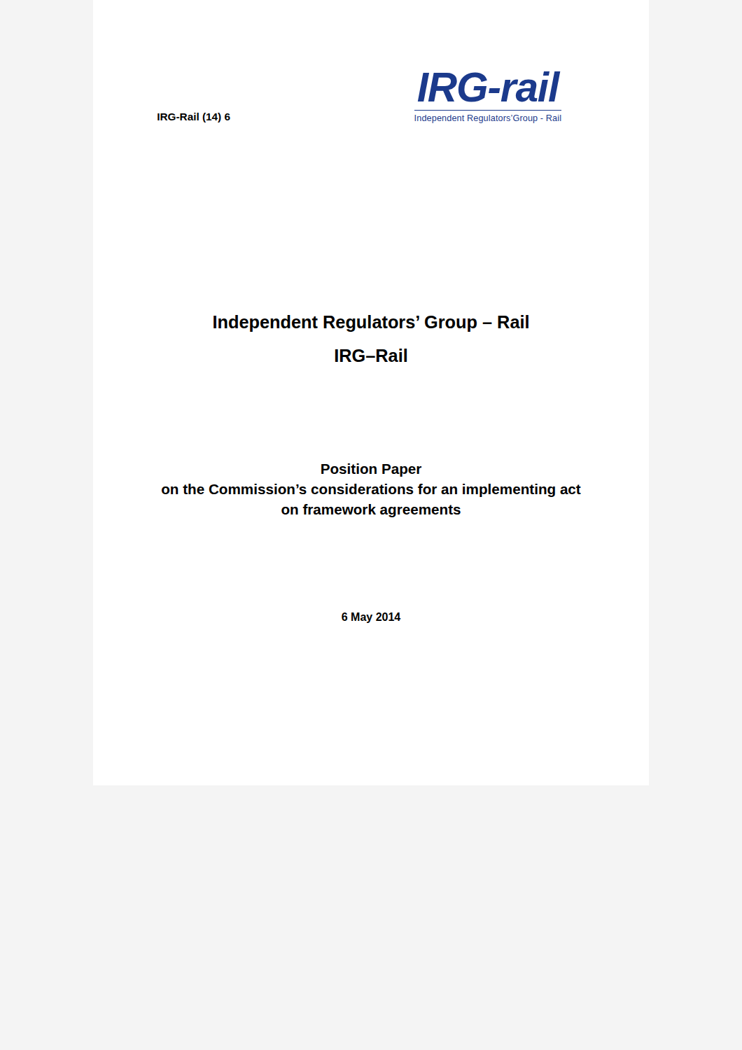IRG-Rail (14) 6
IRG-rail
Independent Regulators’Group - Rail
Independent Regulators’ Group – Rail
IRG–Rail
Position Paper
on the Commission’s considerations for an implementing act on framework agreements
6 May 2014